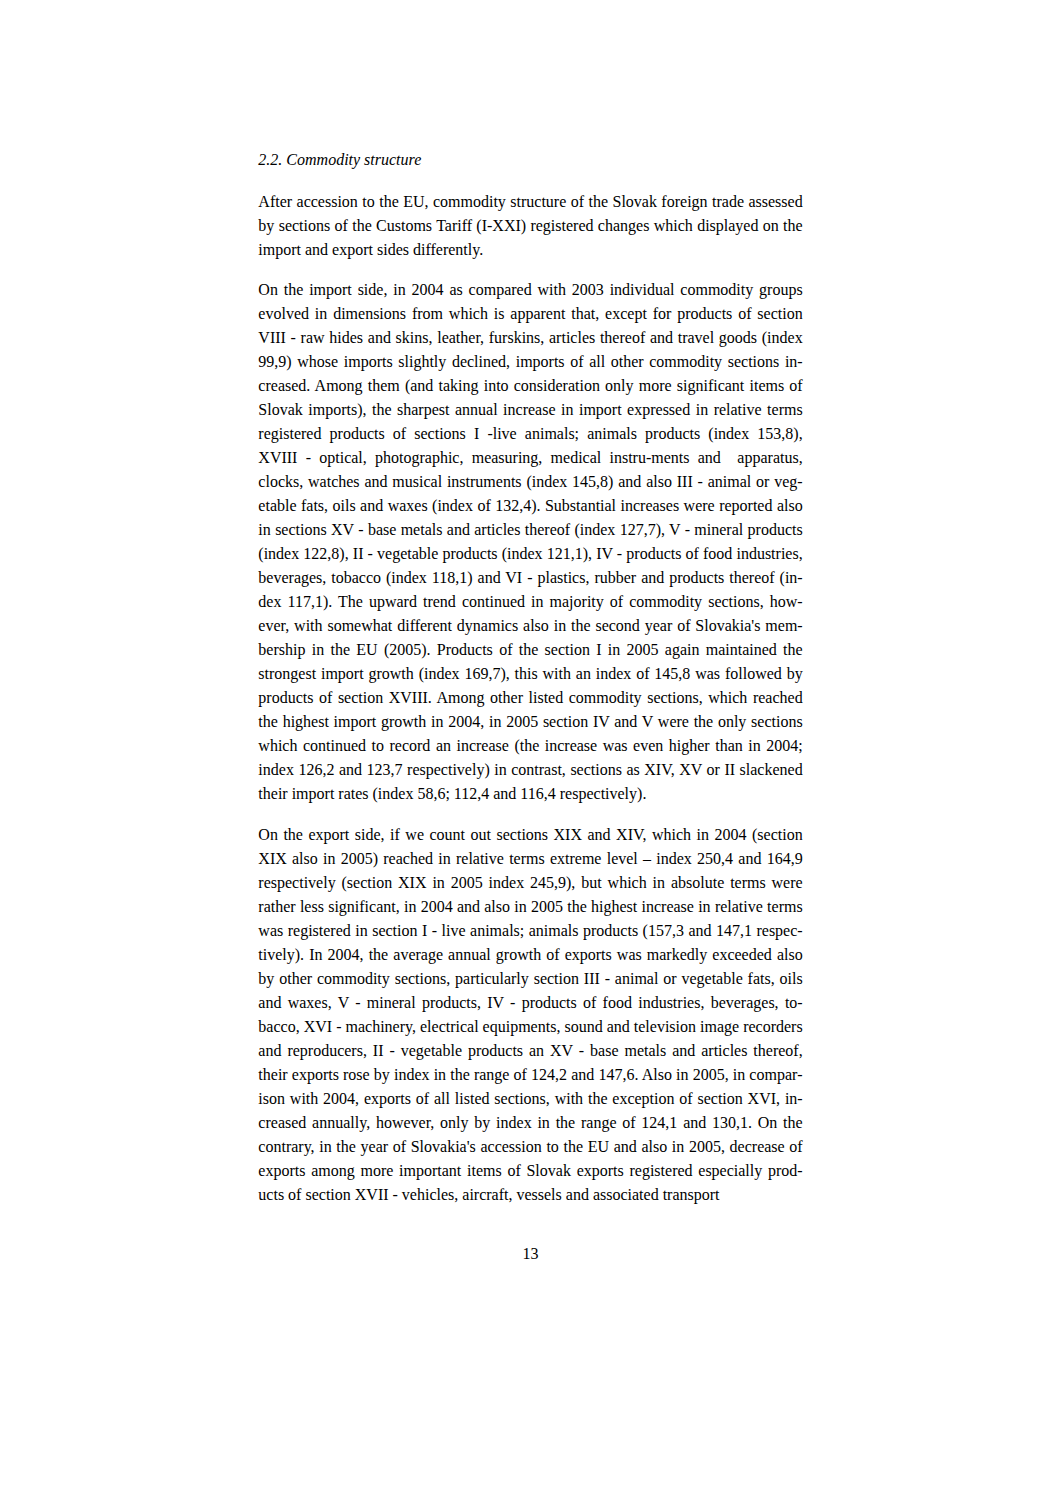2.2. Commodity structure
After accession to the EU, commodity structure of the Slovak foreign trade assessed by sections of the Customs Tariff (I-XXI) registered changes which displayed on the import and export sides differently.
On the import side, in 2004 as compared with 2003 individual commodity groups evolved in dimensions from which is apparent that, except for products of section VIII - raw hides and skins, leather, furskins, articles thereof and travel goods (index 99,9) whose imports slightly declined, imports of all other commodity sections increased. Among them (and taking into consideration only more significant items of Slovak imports), the sharpest annual increase in import expressed in relative terms registered products of sections I -live animals; animals products (index 153,8), XVIII - optical, photographic, measuring, medical instru-ments and apparatus, clocks, watches and musical instruments (index 145,8) and also III - animal or vegetable fats, oils and waxes (index of 132,4). Substantial increases were reported also in sections XV - base metals and articles thereof (index 127,7), V - mineral products (index 122,8), II - vegetable products (index 121,1), IV - products of food industries, beverages, tobacco (index 118,1) and VI - plastics, rubber and products thereof (index 117,1). The upward trend continued in majority of commodity sections, however, with somewhat different dynamics also in the second year of Slovakia's membership in the EU (2005). Products of the section I in 2005 again maintained the strongest import growth (index 169,7), this with an index of 145,8 was followed by products of section XVIII. Among other listed commodity sections, which reached the highest import growth in 2004, in 2005 section IV and V were the only sections which continued to record an increase (the increase was even higher than in 2004; index 126,2 and 123,7 respectively) in contrast, sections as XIV, XV or II slackened their import rates (index 58,6; 112,4 and 116,4 respectively).
On the export side, if we count out sections XIX and XIV, which in 2004 (section XIX also in 2005) reached in relative terms extreme level – index 250,4 and 164,9 respectively (section XIX in 2005 index 245,9), but which in absolute terms were rather less significant, in 2004 and also in 2005 the highest increase in relative terms was registered in section I - live animals; animals products (157,3 and 147,1 respectively). In 2004, the average annual growth of exports was markedly exceeded also by other commodity sections, particularly section III - animal or vegetable fats, oils and waxes, V - mineral products, IV - products of food industries, beverages, tobacco, XVI - machinery, electrical equipments, sound and television image recorders and reproducers, II - vegetable products an XV - base metals and articles thereof, their exports rose by index in the range of 124,2 and 147,6. Also in 2005, in comparison with 2004, exports of all listed sections, with the exception of section XVI, increased annually, however, only by index in the range of 124,1 and 130,1. On the contrary, in the year of Slovakia's accession to the EU and also in 2005, decrease of exports among more important items of Slovak exports registered especially products of section XVII - vehicles, aircraft, vessels and associated transport
13